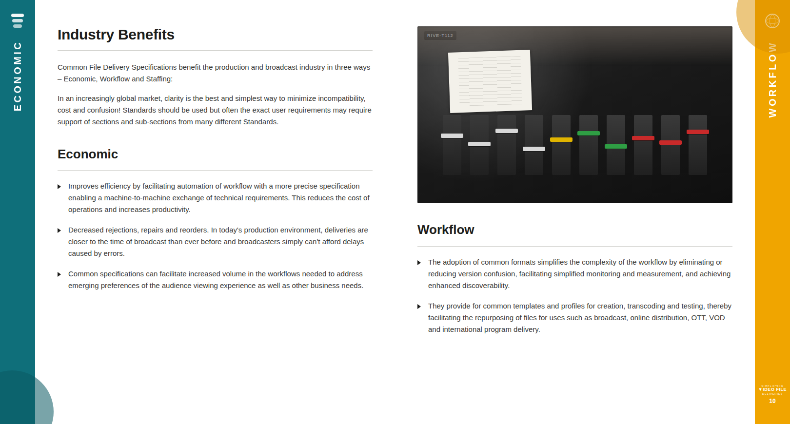Economic
Industry Benefits
Common File Delivery Specifications benefit the production and broadcast industry in three ways – Economic, Workflow and Staffing:
In an increasingly global market, clarity is the best and simplest way to minimize incompatibility, cost and confusion! Standards should be used but often the exact user requirements may require support of sections and sub-sections from many different Standards.
Economic
Improves efficiency by facilitating automation of workflow with a more precise specification enabling a machine-to-machine exchange of technical requirements. This reduces the cost of operations and increases productivity.
Decreased rejections, repairs and reorders. In today's production environment, deliveries are closer to the time of broadcast than ever before and broadcasters simply can't afford delays caused by errors.
Common specifications can facilitate increased volume in the workflows needed to address emerging preferences of the audience viewing experience as well as other business needs.
Rive-T112
Workflow
The adoption of common formats simplifies the complexity of the workflow by eliminating or reducing version confusion, facilitating simplified monitoring and measurement, and achieving enhanced discoverability.
They provide for common templates and profiles for creation, transcoding and testing, thereby facilitating the repurposing of files for uses such as broadcast, online distribution, OTT, VOD and international program delivery.
Workflow
SIMPLIFYING ▼IDEO FILE DELIVERIES 10